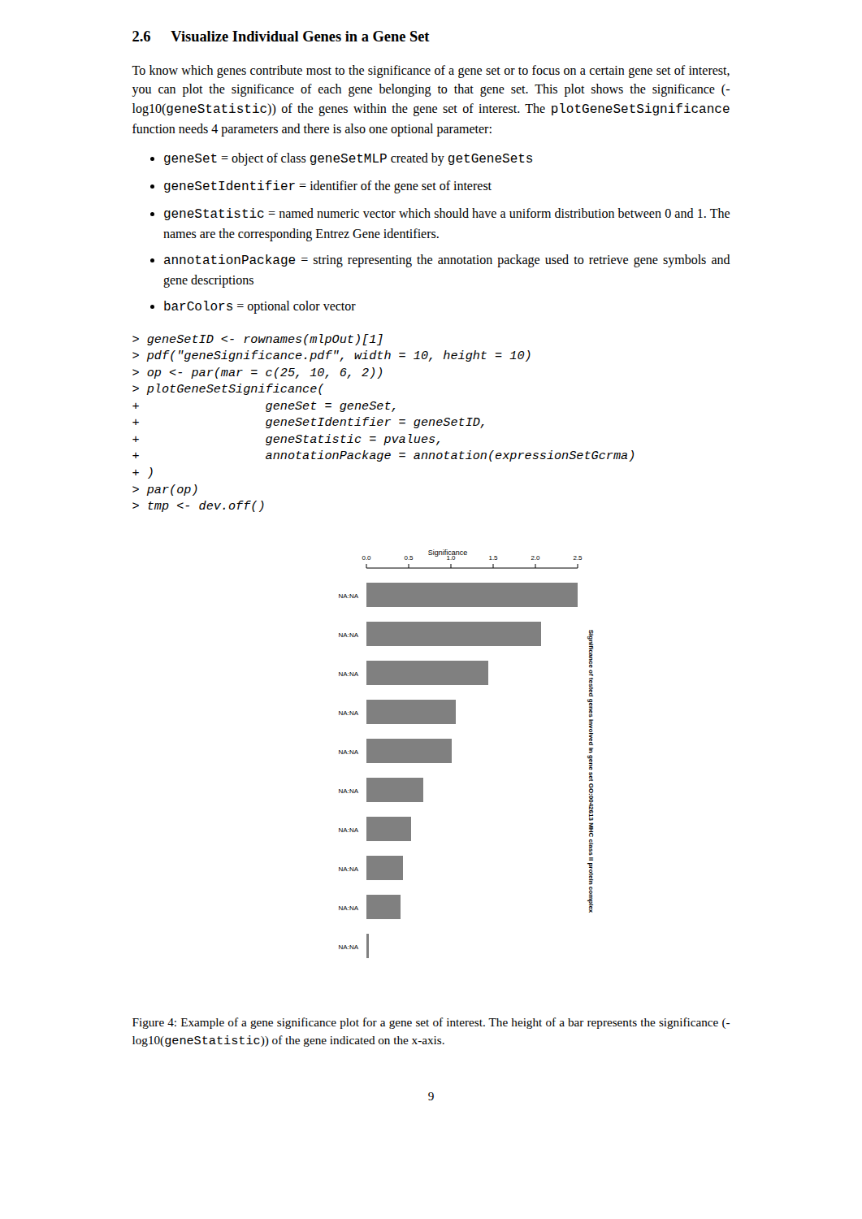2.6 Visualize Individual Genes in a Gene Set
To know which genes contribute most to the significance of a gene set or to focus on a certain gene set of interest, you can plot the significance of each gene belonging to that gene set. This plot shows the significance (-log10(geneStatistic)) of the genes within the gene set of interest. The plotGeneSetSignificance function needs 4 parameters and there is also one optional parameter:
geneSet = object of class geneSetMLP created by getGeneSets
geneSetIdentifier = identifier of the gene set of interest
geneStatistic = named numeric vector which should have a uniform distribution between 0 and 1. The names are the corresponding Entrez Gene identifiers.
annotationPackage = string representing the annotation package used to retrieve gene symbols and gene descriptions
barColors = optional color vector
> geneSetID <- rownames(mlpOut)[1]
> pdf("geneSignificance.pdf", width = 10, height = 10)
> op <- par(mar = c(25, 10, 6, 2))
> plotGeneSetSignificance(
+                 geneSet = geneSet,
+                 geneSetIdentifier = geneSetID,
+                 geneStatistic = pvalues,
+                 annotationPackage = annotation(expressionSetGcrma)
+ )
> par(op)
> tmp <- dev.off()
Significance 0.0 0.5 1.0 1.5 2.0 2.5 NA:NA NA:NA NA:NA NA:NA NA:NA NA:NA NA:NA NA:NA NA:NA NA:NA Significance of tested genes involved in gene set GO:0042613 MHC class II protein complex
Figure 4: Example of a gene significance plot for a gene set of interest. The height of a bar represents the significance (-log10(geneStatistic)) of the gene indicated on the x-axis.
9